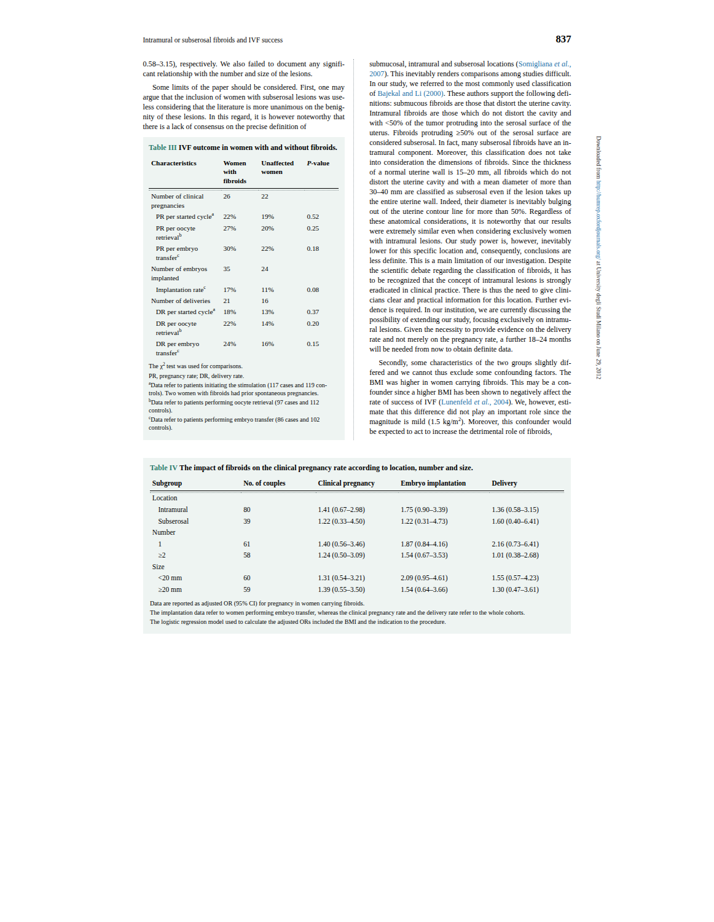Intramural or subserosal fibroids and IVF success
837
0.58–3.15), respectively. We also failed to document any significant relationship with the number and size of the lesions.
Some limits of the paper should be considered. First, one may argue that the inclusion of women with subserosal lesions was useless considering that the literature is more unanimous on the benignity of these lesions. In this regard, it is however noteworthy that there is a lack of consensus on the precise definition of
Table III IVF outcome in women with and without fibroids.
| Characteristics | Women with fibroids | Unaffected women | P -value |
| --- | --- | --- | --- |
| Number of clinical pregnancies | 26 | 22 | |
| PR per started cycle a | 22% | 19% | 0.52 |
| PR per oocyte retrieval b | 27% | 20% | 0.25 |
| PR per embryo transfer c | 30% | 22% | 0.18 |
| Number of embryos implanted | 35 | 24 | |
| Implantation rate c | 17% | 11% | 0.08 |
| Number of deliveries | 21 | 16 | |
| DR per started cycle a | 18% | 13% | 0.37 |
| DR per oocyte retrieval b | 22% | 14% | 0.20 |
| DR per embryo transfer c | 24% | 16% | 0.15 |
The χ2 test was used for comparisons.
PR, pregnancy rate; DR, delivery rate.
aData refer to patients initiating the stimulation (117 cases and 119 controls). Two women with fibroids had prior spontaneous pregnancies.
bData refer to patients performing oocyte retrieval (97 cases and 112 controls).
cData refer to patients performing embryo transfer (86 cases and 102 controls).
submucosal, intramural and subserosal locations (Somigliana et al., 2007). This inevitably renders comparisons among studies difficult. In our study, we referred to the most commonly used classification of Bajekal and Li (2000). These authors support the following definitions: submucous fibroids are those that distort the uterine cavity. Intramural fibroids are those which do not distort the cavity and with <50% of the tumor protruding into the serosal surface of the uterus. Fibroids protruding ≥50% out of the serosal surface are considered subserosal. In fact, many subserosal fibroids have an intramural component. Moreover, this classification does not take into consideration the dimensions of fibroids. Since the thickness of a normal uterine wall is 15–20 mm, all fibroids which do not distort the uterine cavity and with a mean diameter of more than 30–40 mm are classified as subserosal even if the lesion takes up the entire uterine wall. Indeed, their diameter is inevitably bulging out of the uterine contour line for more than 50%. Regardless of these anatomical considerations, it is noteworthy that our results were extremely similar even when considering exclusively women with intramural lesions. Our study power is, however, inevitably lower for this specific location and, consequently, conclusions are less definite. This is a main limitation of our investigation. Despite the scientific debate regarding the classification of fibroids, it has to be recognized that the concept of intramural lesions is strongly eradicated in clinical practice. There is thus the need to give clinicians clear and practical information for this location. Further evidence is required. In our institution, we are currently discussing the possibility of extending our study, focusing exclusively on intramural lesions. Given the necessity to provide evidence on the delivery rate and not merely on the pregnancy rate, a further 18–24 months will be needed from now to obtain definite data.
Secondly, some characteristics of the two groups slightly differed and we cannot thus exclude some confounding factors. The BMI was higher in women carrying fibroids. This may be a confounder since a higher BMI has been shown to negatively affect the rate of success of IVF (Lunenfeld et al., 2004). We, however, estimate that this difference did not play an important role since the magnitude is mild (1.5 kg/m2). Moreover, this confounder would be expected to act to increase the detrimental role of fibroids,
Table IV The impact of fibroids on the clinical pregnancy rate according to location, number and size.
| Subgroup | No. of couples | Clinical pregnancy | Embryo implantation | Delivery |
| --- | --- | --- | --- | --- |
| Location | | | | |
| Intramural | 80 | 1.41 (0.67–2.98) | 1.75 (0.90–3.39) | 1.36 (0.58–3.15) |
| Subserosal | 39 | 1.22 (0.33–4.50) | 1.22 (0.31–4.73) | 1.60 (0.40–6.41) |
| Number | | | | |
| 1 | 61 | 1.40 (0.56–3.46) | 1.87 (0.84–4.16) | 2.16 (0.73–6.41) |
| ≥2 | 58 | 1.24 (0.50–3.09) | 1.54 (0.67–3.53) | 1.01 (0.38–2.68) |
| Size | | | | |
| <20 mm | 60 | 1.31 (0.54–3.21) | 2.09 (0.95–4.61) | 1.55 (0.57–4.23) |
| ≥20 mm | 59 | 1.39 (0.55–3.50) | 1.54 (0.64–3.66) | 1.30 (0.47–3.61) |
Data are reported as adjusted OR (95% CI) for pregnancy in women carrying fibroids.
The implantation data refer to women performing embryo transfer, whereas the clinical pregnancy rate and the delivery rate refer to the whole cohorts.
The logistic regression model used to calculate the adjusted ORs included the BMI and the indication to the procedure.
Downloaded from http://humrep.oxfordjournals.org/ at University degli Studi Milano on June 29, 2012